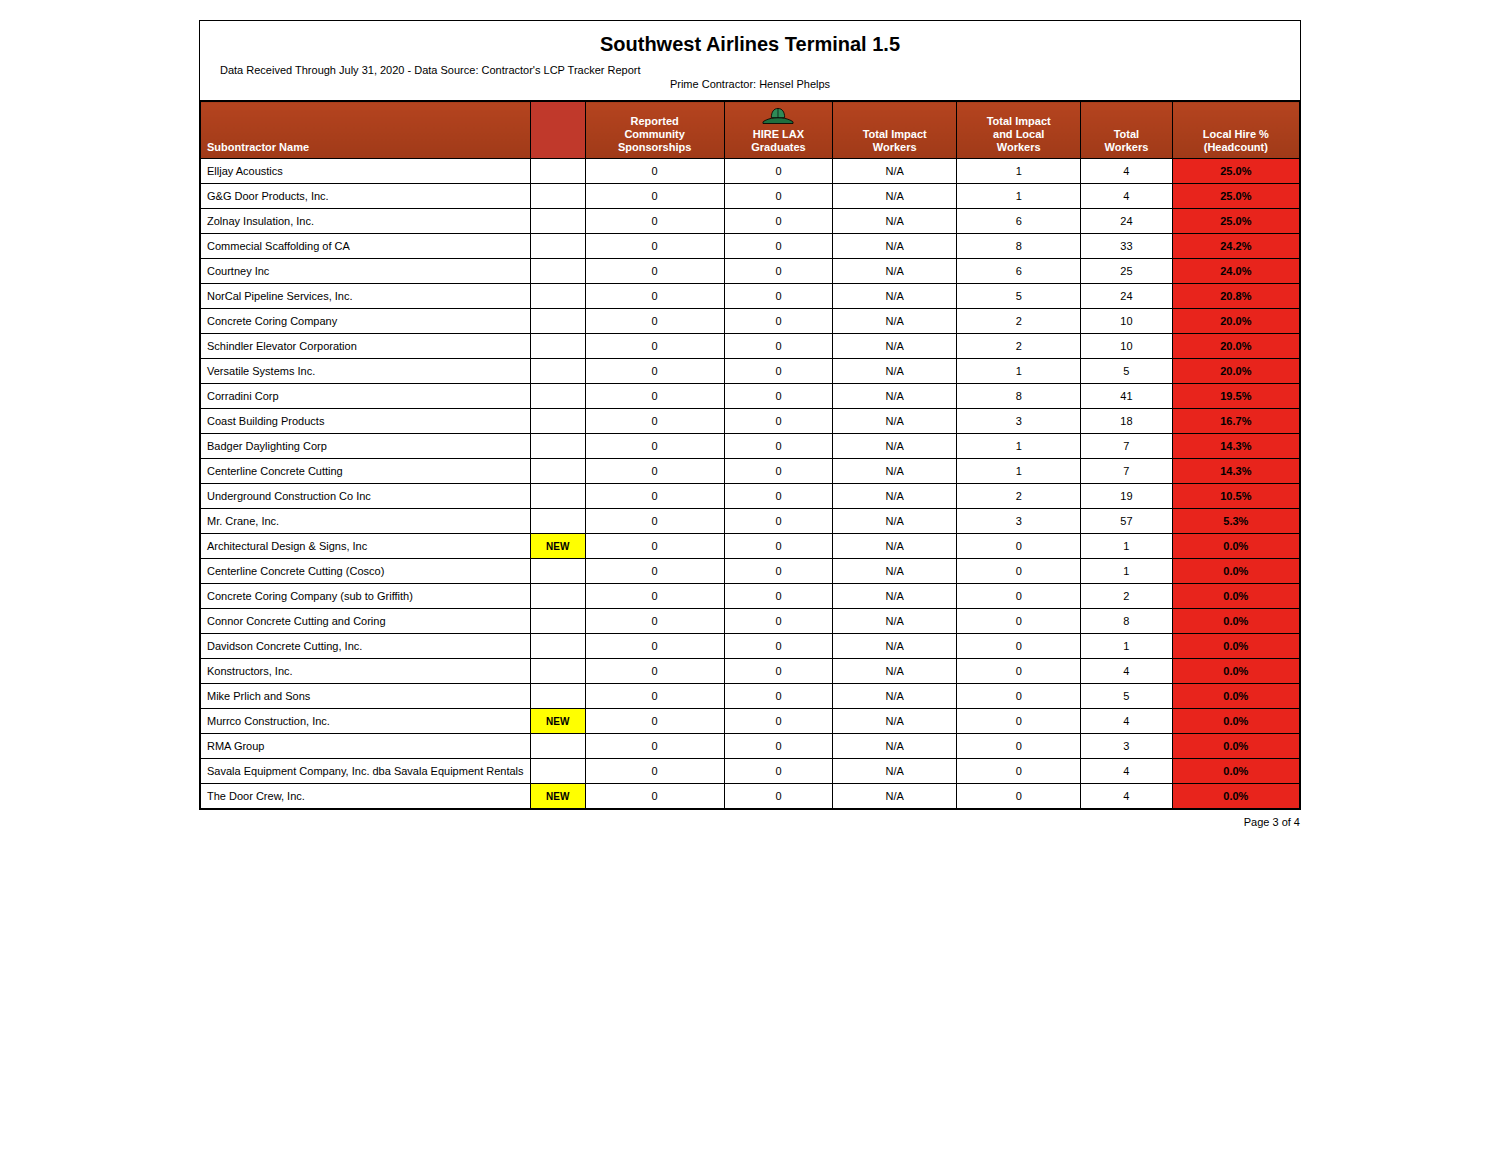Southwest Airlines Terminal 1.5
Data Received Through July 31, 2020 - Data Source: Contractor's LCP Tracker Report
Prime Contractor: Hensel Phelps
| Subontractor Name | | Reported Community Sponsorships | HIRE LAX Graduates | Total Impact Workers | Total Impact and Local Workers | Total Workers | Local Hire % (Headcount) |
| --- | --- | --- | --- | --- | --- | --- | --- |
| Elljay Acoustics | | 0 | 0 | N/A | 1 | 4 | 25.0% |
| G&G Door Products, Inc. | | 0 | 0 | N/A | 1 | 4 | 25.0% |
| Zolnay Insulation, Inc. | | 0 | 0 | N/A | 6 | 24 | 25.0% |
| Commecial Scaffolding of CA | | 0 | 0 | N/A | 8 | 33 | 24.2% |
| Courtney Inc | | 0 | 0 | N/A | 6 | 25 | 24.0% |
| NorCal Pipeline Services, Inc. | | 0 | 0 | N/A | 5 | 24 | 20.8% |
| Concrete Coring Company | | 0 | 0 | N/A | 2 | 10 | 20.0% |
| Schindler Elevator Corporation | | 0 | 0 | N/A | 2 | 10 | 20.0% |
| Versatile Systems Inc. | | 0 | 0 | N/A | 1 | 5 | 20.0% |
| Corradini Corp | | 0 | 0 | N/A | 8 | 41 | 19.5% |
| Coast Building Products | | 0 | 0 | N/A | 3 | 18 | 16.7% |
| Badger Daylighting Corp | | 0 | 0 | N/A | 1 | 7 | 14.3% |
| Centerline Concrete Cutting | | 0 | 0 | N/A | 1 | 7 | 14.3% |
| Underground Construction Co Inc | | 0 | 0 | N/A | 2 | 19 | 10.5% |
| Mr. Crane, Inc. | | 0 | 0 | N/A | 3 | 57 | 5.3% |
| Architectural Design & Signs, Inc | NEW | 0 | 0 | N/A | 0 | 1 | 0.0% |
| Centerline Concrete Cutting (Cosco) | | 0 | 0 | N/A | 0 | 1 | 0.0% |
| Concrete Coring Company (sub to Griffith) | | 0 | 0 | N/A | 0 | 2 | 0.0% |
| Connor Concrete Cutting and Coring | | 0 | 0 | N/A | 0 | 8 | 0.0% |
| Davidson Concrete Cutting, Inc. | | 0 | 0 | N/A | 0 | 1 | 0.0% |
| Konstructors, Inc. | | 0 | 0 | N/A | 0 | 4 | 0.0% |
| Mike Prlich and Sons | | 0 | 0 | N/A | 0 | 5 | 0.0% |
| Murrco Construction, Inc. | NEW | 0 | 0 | N/A | 0 | 4 | 0.0% |
| RMA Group | | 0 | 0 | N/A | 0 | 3 | 0.0% |
| Savala Equipment Company, Inc. dba Savala Equipment Rentals | | 0 | 0 | N/A | 0 | 4 | 0.0% |
| The Door Crew, Inc. | NEW | 0 | 0 | N/A | 0 | 4 | 0.0% |
Page 3 of 4